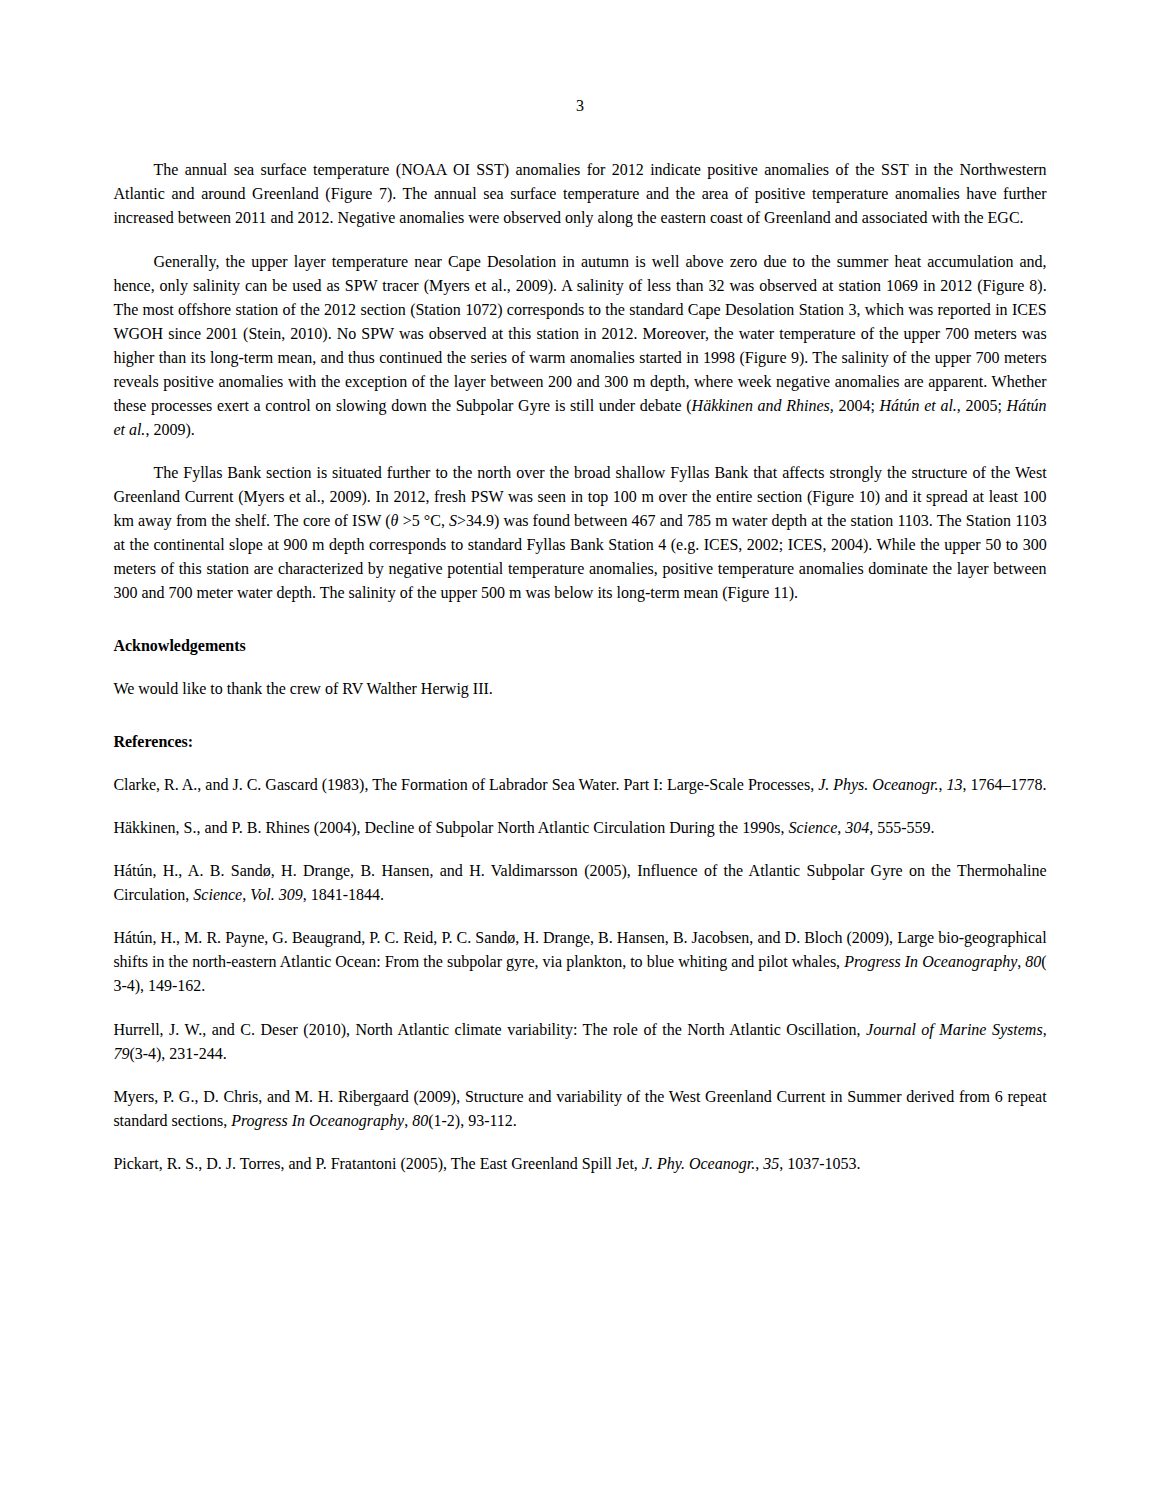3
The annual sea surface temperature (NOAA OI SST) anomalies for 2012 indicate positive anomalies of the SST in the Northwestern Atlantic and around Greenland (Figure 7). The annual sea surface temperature and the area of positive temperature anomalies have further increased between 2011 and 2012. Negative anomalies were observed only along the eastern coast of Greenland and associated with the EGC.
Generally, the upper layer temperature near Cape Desolation in autumn is well above zero due to the summer heat accumulation and, hence, only salinity can be used as SPW tracer (Myers et al., 2009). A salinity of less than 32 was observed at station 1069 in 2012 (Figure 8). The most offshore station of the 2012 section (Station 1072) corresponds to the standard Cape Desolation Station 3, which was reported in ICES WGOH since 2001 (Stein, 2010). No SPW was observed at this station in 2012. Moreover, the water temperature of the upper 700 meters was higher than its long-term mean, and thus continued the series of warm anomalies started in 1998 (Figure 9). The salinity of the upper 700 meters reveals positive anomalies with the exception of the layer between 200 and 300 m depth, where week negative anomalies are apparent. Whether these processes exert a control on slowing down the Subpolar Gyre is still under debate (Häkkinen and Rhines, 2004; Hátún et al., 2005; Hátún et al., 2009).
The Fyllas Bank section is situated further to the north over the broad shallow Fyllas Bank that affects strongly the structure of the West Greenland Current (Myers et al., 2009). In 2012, fresh PSW was seen in top 100 m over the entire section (Figure 10) and it spread at least 100 km away from the shelf. The core of ISW (θ >5 °C, S>34.9) was found between 467 and 785 m water depth at the station 1103. The Station 1103 at the continental slope at 900 m depth corresponds to standard Fyllas Bank Station 4 (e.g. ICES, 2002; ICES, 2004). While the upper 50 to 300 meters of this station are characterized by negative potential temperature anomalies, positive temperature anomalies dominate the layer between 300 and 700 meter water depth. The salinity of the upper 500 m was below its long-term mean (Figure 11).
Acknowledgements
We would like to thank the crew of RV Walther Herwig III.
References:
Clarke, R. A., and J. C. Gascard (1983), The Formation of Labrador Sea Water. Part I: Large-Scale Processes, J. Phys. Oceanogr., 13, 1764–1778.
Häkkinen, S., and P. B. Rhines (2004), Decline of Subpolar North Atlantic Circulation During the 1990s, Science, 304, 555-559.
Hátún, H., A. B. Sandø, H. Drange, B. Hansen, and H. Valdimarsson (2005), Influence of the Atlantic Subpolar Gyre on the Thermohaline Circulation, Science, Vol. 309, 1841-1844.
Hátún, H., M. R. Payne, G. Beaugrand, P. C. Reid, P. C. Sandø, H. Drange, B. Hansen, B. Jacobsen, and D. Bloch (2009), Large bio-geographical shifts in the north-eastern Atlantic Ocean: From the subpolar gyre, via plankton, to blue whiting and pilot whales, Progress In Oceanography, 80( 3-4), 149-162.
Hurrell, J. W., and C. Deser (2010), North Atlantic climate variability: The role of the North Atlantic Oscillation, Journal of Marine Systems, 79(3-4), 231-244.
Myers, P. G., D. Chris, and M. H. Ribergaard (2009), Structure and variability of the West Greenland Current in Summer derived from 6 repeat standard sections, Progress In Oceanography, 80(1-2), 93-112.
Pickart, R. S., D. J. Torres, and P. Fratantoni (2005), The East Greenland Spill Jet, J. Phy. Oceanogr., 35, 1037-1053.